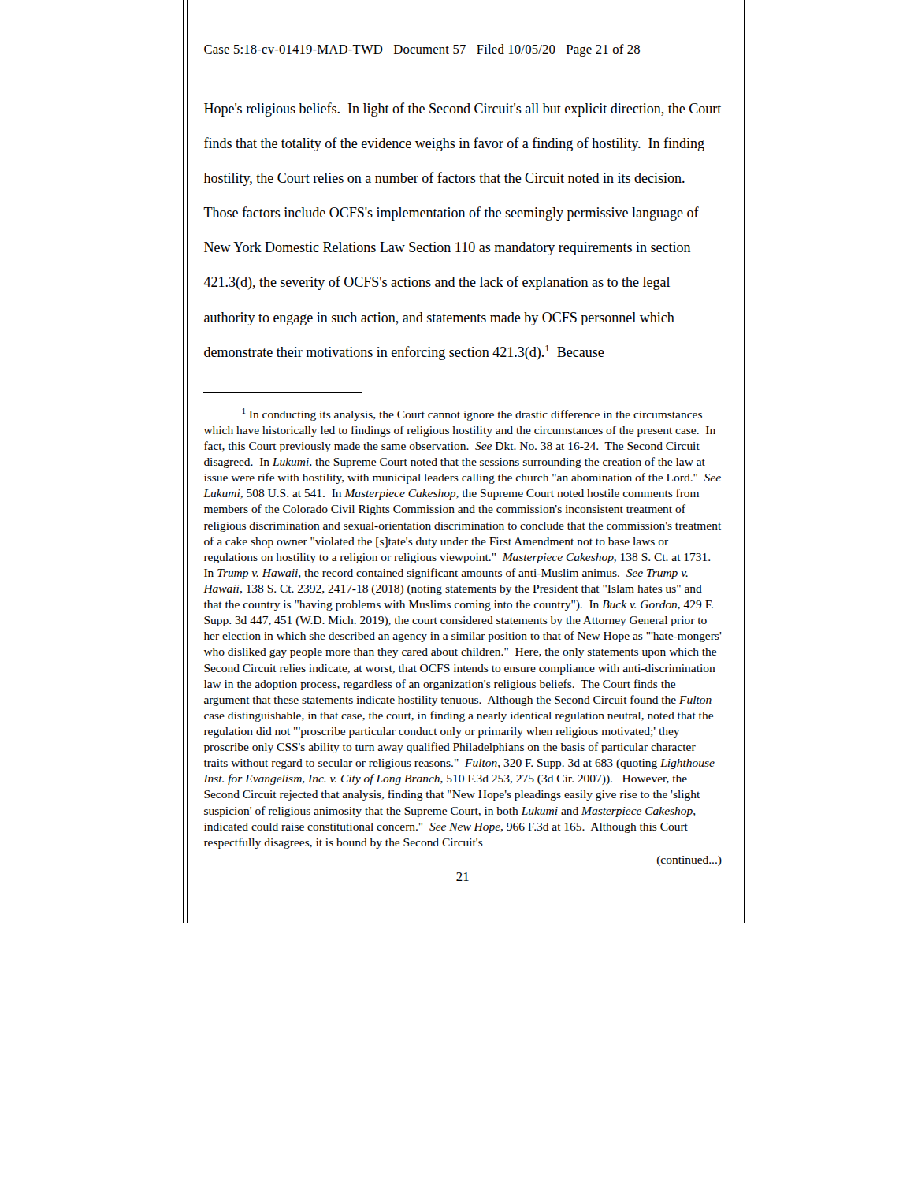Case 5:18-cv-01419-MAD-TWD Document 57 Filed 10/05/20 Page 21 of 28
Hope's religious beliefs. In light of the Second Circuit's all but explicit direction, the Court finds that the totality of the evidence weighs in favor of a finding of hostility. In finding hostility, the Court relies on a number of factors that the Circuit noted in its decision. Those factors include OCFS's implementation of the seemingly permissive language of New York Domestic Relations Law Section 110 as mandatory requirements in section 421.3(d), the severity of OCFS's actions and the lack of explanation as to the legal authority to engage in such action, and statements made by OCFS personnel which demonstrate their motivations in enforcing section 421.3(d).1 Because
1 In conducting its analysis, the Court cannot ignore the drastic difference in the circumstances which have historically led to findings of religious hostility and the circumstances of the present case. In fact, this Court previously made the same observation. See Dkt. No. 38 at 16-24. The Second Circuit disagreed. In Lukumi, the Supreme Court noted that the sessions surrounding the creation of the law at issue were rife with hostility, with municipal leaders calling the church "an abomination of the Lord." See Lukumi, 508 U.S. at 541. In Masterpiece Cakeshop, the Supreme Court noted hostile comments from members of the Colorado Civil Rights Commission and the commission's inconsistent treatment of religious discrimination and sexual-orientation discrimination to conclude that the commission's treatment of a cake shop owner "violated the [s]tate's duty under the First Amendment not to base laws or regulations on hostility to a religion or religious viewpoint." Masterpiece Cakeshop, 138 S. Ct. at 1731. In Trump v. Hawaii, the record contained significant amounts of anti-Muslim animus. See Trump v. Hawaii, 138 S. Ct. 2392, 2417-18 (2018) (noting statements by the President that "Islam hates us" and that the country is "having problems with Muslims coming into the country"). In Buck v. Gordon, 429 F. Supp. 3d 447, 451 (W.D. Mich. 2019), the court considered statements by the Attorney General prior to her election in which she described an agency in a similar position to that of New Hope as "'hate-mongers' who disliked gay people more than they cared about children." Here, the only statements upon which the Second Circuit relies indicate, at worst, that OCFS intends to ensure compliance with anti-discrimination law in the adoption process, regardless of an organization's religious beliefs. The Court finds the argument that these statements indicate hostility tenuous. Although the Second Circuit found the Fulton case distinguishable, in that case, the court, in finding a nearly identical regulation neutral, noted that the regulation did not "'proscribe particular conduct only or primarily when religious motivated;' they proscribe only CSS's ability to turn away qualified Philadelphians on the basis of particular character traits without regard to secular or religious reasons." Fulton, 320 F. Supp. 3d at 683 (quoting Lighthouse Inst. for Evangelism, Inc. v. City of Long Branch, 510 F.3d 253, 275 (3d Cir. 2007)). However, the Second Circuit rejected that analysis, finding that "New Hope's pleadings easily give rise to the 'slight suspicion' of religious animosity that the Supreme Court, in both Lukumi and Masterpiece Cakeshop, indicated could raise constitutional concern." See New Hope, 966 F.3d at 165. Although this Court respectfully disagrees, it is bound by the Second Circuit's
(continued...)
21